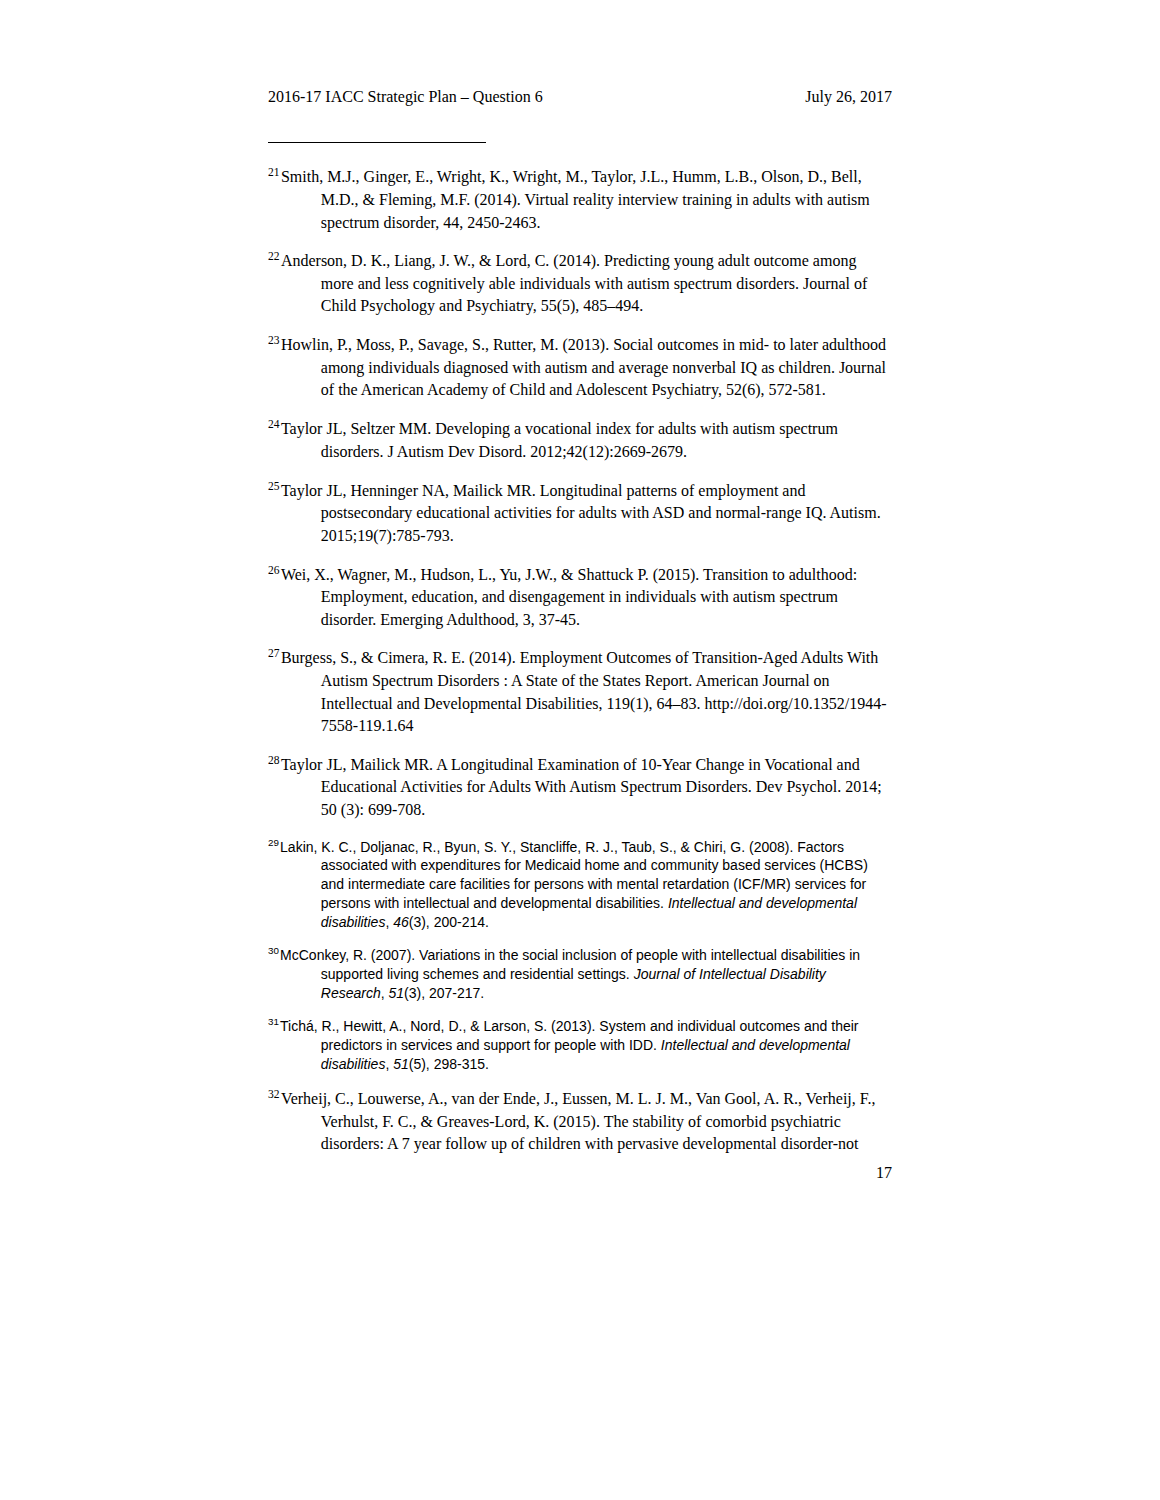2016-17 IACC Strategic Plan – Question 6 July 26, 2017
21 Smith, M.J., Ginger, E., Wright, K., Wright, M., Taylor, J.L., Humm, L.B., Olson, D., Bell, M.D., & Fleming, M.F. (2014). Virtual reality interview training in adults with autism spectrum disorder, 44, 2450-2463.
22 Anderson, D. K., Liang, J. W., & Lord, C. (2014). Predicting young adult outcome among more and less cognitively able individuals with autism spectrum disorders. Journal of Child Psychology and Psychiatry, 55(5), 485–494.
23 Howlin, P., Moss, P., Savage, S., Rutter, M. (2013). Social outcomes in mid- to later adulthood among individuals diagnosed with autism and average nonverbal IQ as children. Journal of the American Academy of Child and Adolescent Psychiatry, 52(6), 572-581.
24 Taylor JL, Seltzer MM. Developing a vocational index for adults with autism spectrum disorders. J Autism Dev Disord. 2012;42(12):2669-2679.
25 Taylor JL, Henninger NA, Mailick MR. Longitudinal patterns of employment and postsecondary educational activities for adults with ASD and normal-range IQ. Autism. 2015;19(7):785-793.
26 Wei, X., Wagner, M., Hudson, L., Yu, J.W., & Shattuck P. (2015). Transition to adulthood: Employment, education, and disengagement in individuals with autism spectrum disorder. Emerging Adulthood, 3, 37-45.
27 Burgess, S., & Cimera, R. E. (2014). Employment Outcomes of Transition-Aged Adults With Autism Spectrum Disorders : A State of the States Report. American Journal on Intellectual and Developmental Disabilities, 119(1), 64–83. http://doi.org/10.1352/1944-7558-119.1.64
28 Taylor JL, Mailick MR. A Longitudinal Examination of 10-Year Change in Vocational and Educational Activities for Adults With Autism Spectrum Disorders. Dev Psychol. 2014; 50 (3): 699-708.
29 Lakin, K. C., Doljanac, R., Byun, S. Y., Stancliffe, R. J., Taub, S., & Chiri, G. (2008). Factors associated with expenditures for Medicaid home and community based services (HCBS) and intermediate care facilities for persons with mental retardation (ICF/MR) services for persons with intellectual and developmental disabilities. Intellectual and developmental disabilities, 46(3), 200-214.
30 McConkey, R. (2007). Variations in the social inclusion of people with intellectual disabilities in supported living schemes and residential settings. Journal of Intellectual Disability Research, 51(3), 207-217.
31 Tichá, R., Hewitt, A., Nord, D., & Larson, S. (2013). System and individual outcomes and their predictors in services and support for people with IDD. Intellectual and developmental disabilities, 51(5), 298-315.
32 Verheij, C., Louwerse, A., van der Ende, J., Eussen, M. L. J. M., Van Gool, A. R., Verheij, F., Verhulst, F. C., & Greaves-Lord, K. (2015). The stability of comorbid psychiatric disorders: A 7 year follow up of children with pervasive developmental disorder-not
17